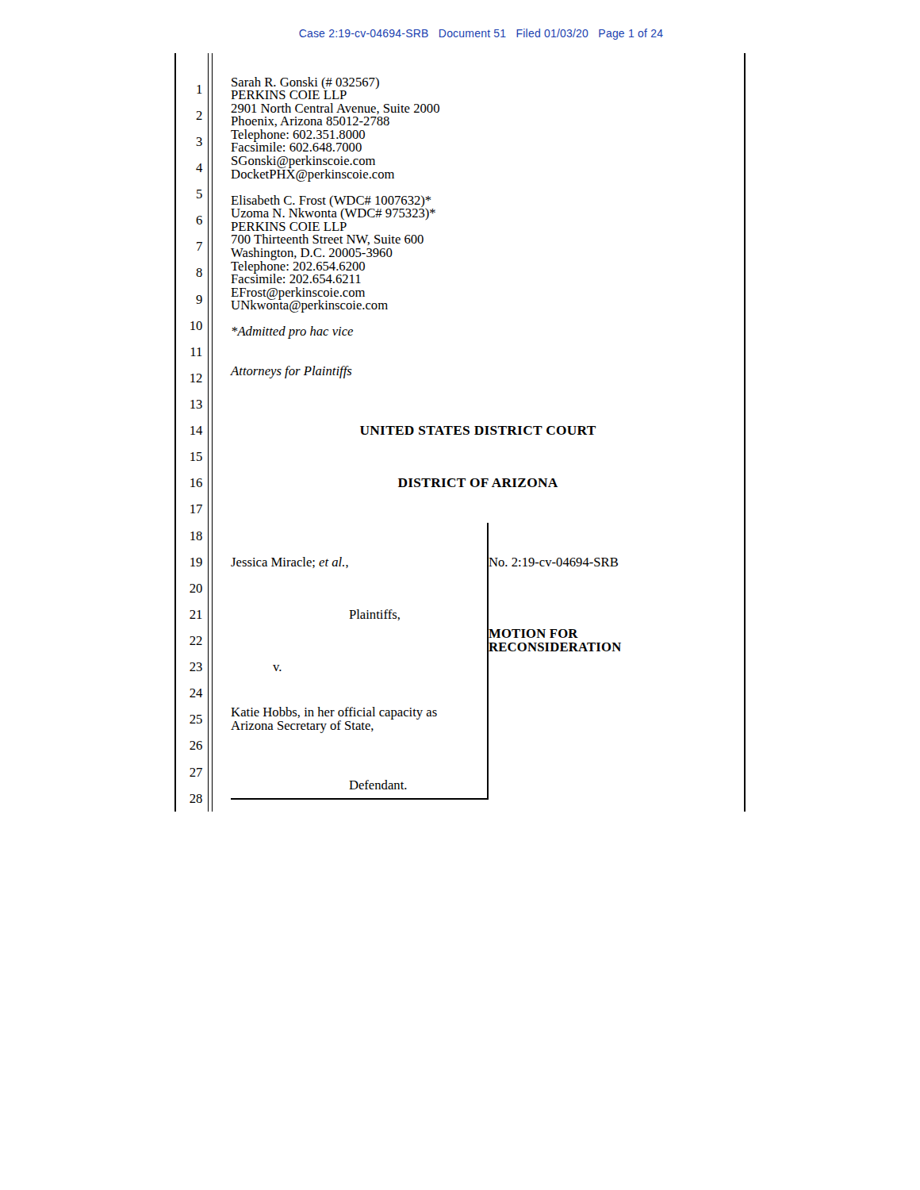Case 2:19-cv-04694-SRB Document 51 Filed 01/03/20 Page 1 of 24
1
2
3
4
5
6
7
8
9
10
11
12
13
14
15
16
17
18
19
20
21
22
23
24
25
26
27
28
Sarah R. Gonski (# 032567)
PERKINS COIE LLP
2901 North Central Avenue, Suite 2000
Phoenix, Arizona 85012-2788
Telephone: 602.351.8000
Facsimile: 602.648.7000
SGonski@perkinscoie.com
DocketPHX@perkinscoie.com
Elisabeth C. Frost (WDC# 1007632)*
Uzoma N. Nkwonta (WDC# 975323)*
PERKINS COIE LLP
700 Thirteenth Street NW, Suite 600
Washington, D.C. 20005-3960
Telephone: 202.654.6200
Facsimile: 202.654.6211
EFrost@perkinscoie.com
UNkwonta@perkinscoie.com
*Admitted pro hac vice
Attorneys for Plaintiffs
UNITED STATES DISTRICT COURT
DISTRICT OF ARIZONA
| Jessica Miracle; et al. , Plaintiffs, v. Katie Hobbs, in her official capacity as Arizona Secretary of State, Defendant. | No. 2:19-cv-04694-SRB MOTION FOR RECONSIDERATION |